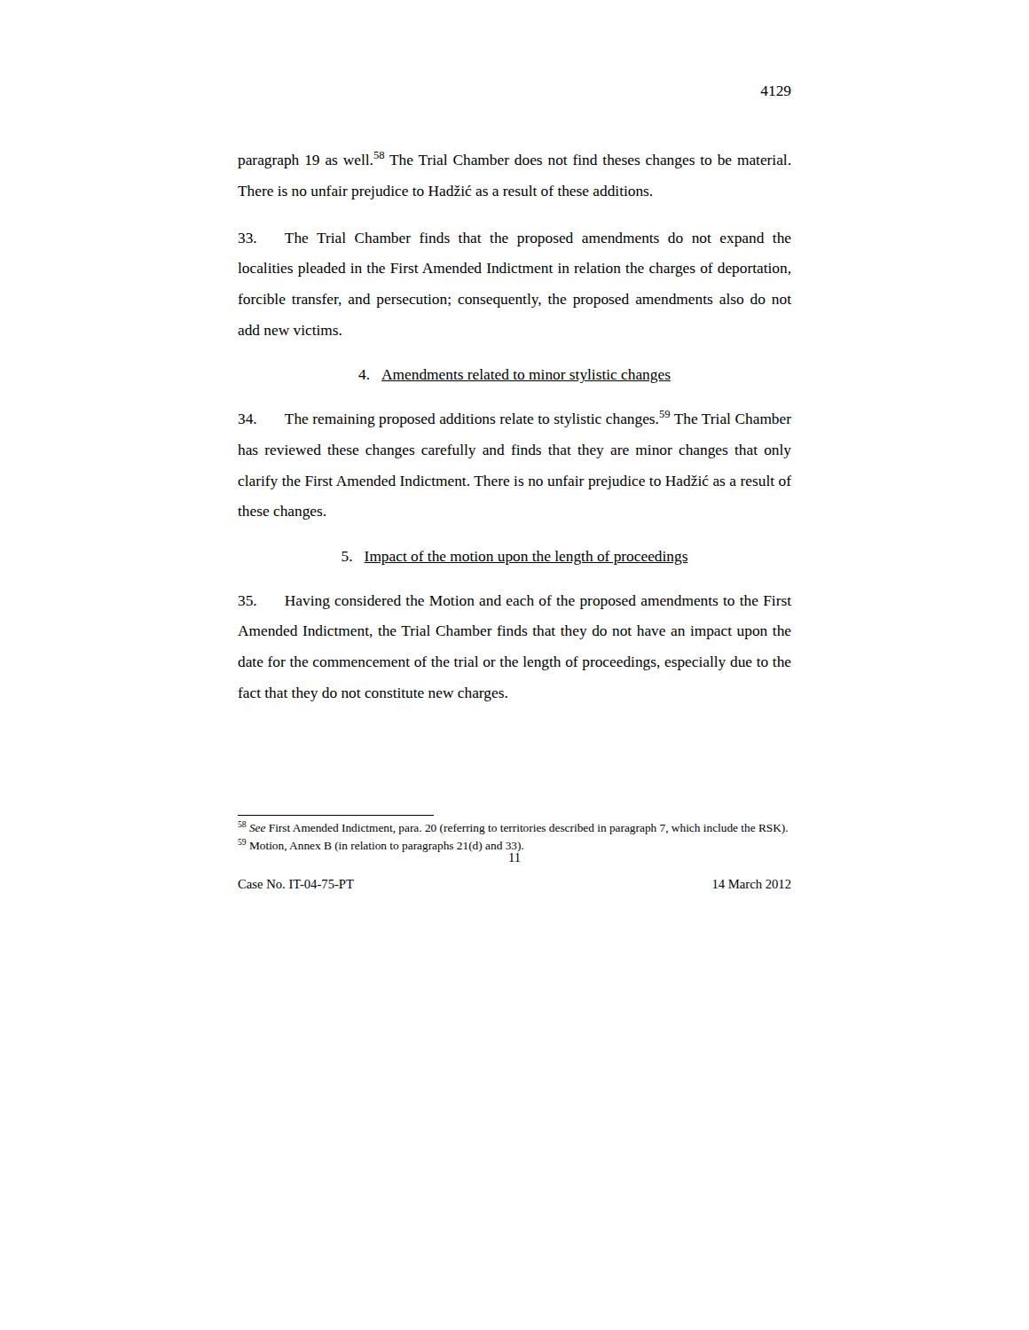4129
paragraph 19 as well.58 The Trial Chamber does not find theses changes to be material. There is no unfair prejudice to Hadžić as a result of these additions.
33. The Trial Chamber finds that the proposed amendments do not expand the localities pleaded in the First Amended Indictment in relation the charges of deportation, forcible transfer, and persecution; consequently, the proposed amendments also do not add new victims.
4. Amendments related to minor stylistic changes
34. The remaining proposed additions relate to stylistic changes.59 The Trial Chamber has reviewed these changes carefully and finds that they are minor changes that only clarify the First Amended Indictment. There is no unfair prejudice to Hadžić as a result of these changes.
5. Impact of the motion upon the length of proceedings
35. Having considered the Motion and each of the proposed amendments to the First Amended Indictment, the Trial Chamber finds that they do not have an impact upon the date for the commencement of the trial or the length of proceedings, especially due to the fact that they do not constitute new charges.
58 See First Amended Indictment, para. 20 (referring to territories described in paragraph 7, which include the RSK).
59 Motion, Annex B (in relation to paragraphs 21(d) and 33).
11
Case No. IT-04-75-PT 14 March 2012